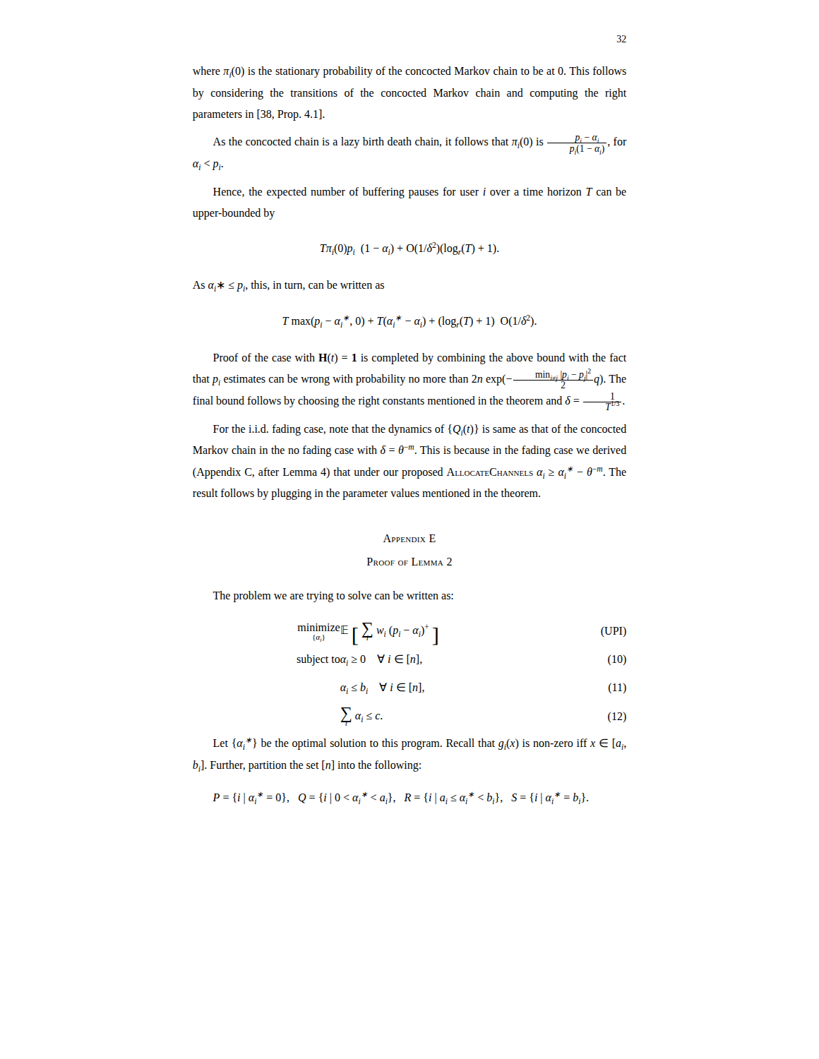32
where πi(0) is the stationary probability of the concocted Markov chain to be at 0. This follows by considering the transitions of the concocted Markov chain and computing the right parameters in [38, Prop. 4.1].
As the concocted chain is a lazy birth death chain, it follows that πi(0) is pi − αi pi(1 − αi), for αi < pi.
Hence, the expected number of buffering pauses for user i over a time horizon T can be upper-bounded by
Tπi(0)pi (1 − αi) + O(1/δ2)(logr(T) + 1).
As αi∗ ≤ pi, this, in turn, can be written as
T max(pi − αi∗, 0) + T(αi∗ − αi) + (logr(T) + 1) O(1/δ2).
Proof of the case with H(t) = 1 is completed by combining the above bound with the fact that pi estimates can be wrong with probability no more than 2n exp(−mini≠j |pi − pj|22 q). The final bound follows by choosing the right constants mentioned in the theorem and δ = 1 T1/3.
For the i.i.d. fading case, note that the dynamics of {Qi(t)} is same as that of the concocted Markov chain in the no fading case with δ = θ−m. This is because in the fading case we derived (Appendix C, after Lemma 4) that under our proposed AllocateChannels αi ≥ αi∗ − θ−m. The result follows by plugging in the parameter values mentioned in the theorem.
Appendix E
Proof of Lemma 2
The problem we are trying to solve can be written as:
| minimize { α i } | 𝔼 [ ∑ i w i ( p i − α i ) + ] | (UPI) |
| subject to | α i ≥ 0 ∀ i ∈ [ n ], | (10) |
| | α i ≤ b i ∀ i ∈ [ n ], | (11) |
| | ∑ i α i ≤ c . | (12) |
Let {αi∗} be the optimal solution to this program. Recall that gi(x) is non-zero iff x ∈ [ai, bi]. Further, partition the set [n] into the following:
P = {i | αi∗ = 0}, Q = {i | 0 < αi∗ < ai}, R = {i | ai ≤ αi∗ < bi}, S = {i | αi∗ = bi}.